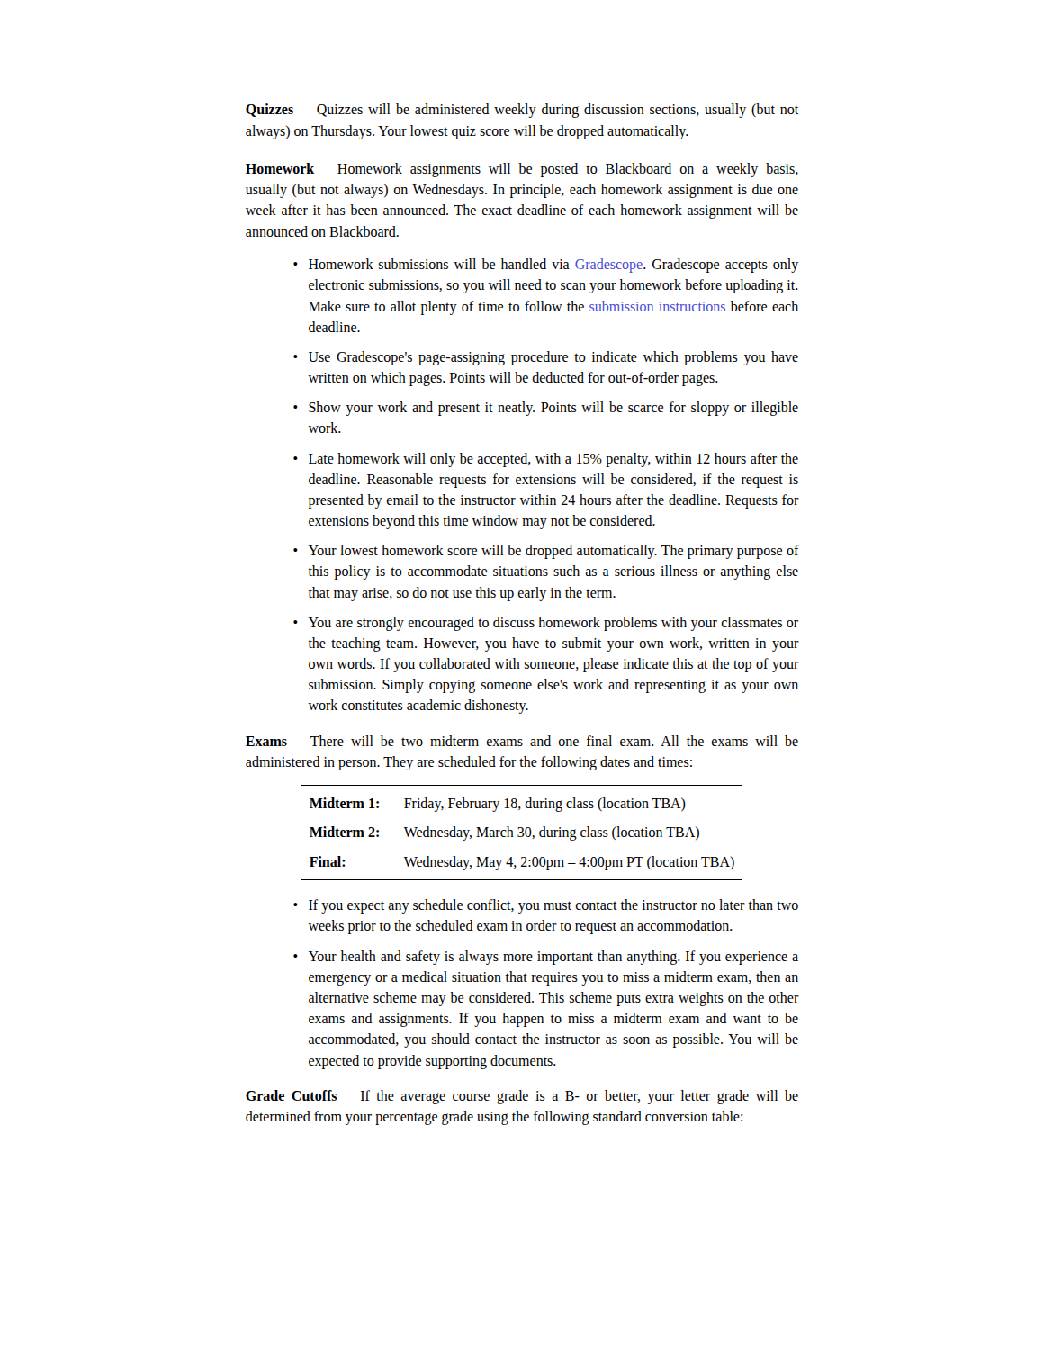Quizzes Quizzes will be administered weekly during discussion sections, usually (but not always) on Thursdays. Your lowest quiz score will be dropped automatically.
Homework Homework assignments will be posted to Blackboard on a weekly basis, usually (but not always) on Wednesdays. In principle, each homework assignment is due one week after it has been announced. The exact deadline of each homework assignment will be announced on Blackboard.
Homework submissions will be handled via Gradescope. Gradescope accepts only electronic submissions, so you will need to scan your homework before uploading it. Make sure to allot plenty of time to follow the submission instructions before each deadline.
Use Gradescope's page-assigning procedure to indicate which problems you have written on which pages. Points will be deducted for out-of-order pages.
Show your work and present it neatly. Points will be scarce for sloppy or illegible work.
Late homework will only be accepted, with a 15% penalty, within 12 hours after the deadline. Reasonable requests for extensions will be considered, if the request is presented by email to the instructor within 24 hours after the deadline. Requests for extensions beyond this time window may not be considered.
Your lowest homework score will be dropped automatically. The primary purpose of this policy is to accommodate situations such as a serious illness or anything else that may arise, so do not use this up early in the term.
You are strongly encouraged to discuss homework problems with your classmates or the teaching team. However, you have to submit your own work, written in your own words. If you collaborated with someone, please indicate this at the top of your submission. Simply copying someone else's work and representing it as your own work constitutes academic dishonesty.
Exams There will be two midterm exams and one final exam. All the exams will be administered in person. They are scheduled for the following dates and times:
| Midterm 1: | Friday, February 18, during class (location TBA) |
| Midterm 2: | Wednesday, March 30, during class (location TBA) |
| Final: | Wednesday, May 4, 2:00pm – 4:00pm PT (location TBA) |
If you expect any schedule conflict, you must contact the instructor no later than two weeks prior to the scheduled exam in order to request an accommodation.
Your health and safety is always more important than anything. If you experience a emergency or a medical situation that requires you to miss a midterm exam, then an alternative scheme may be considered. This scheme puts extra weights on the other exams and assignments. If you happen to miss a midterm exam and want to be accommodated, you should contact the instructor as soon as possible. You will be expected to provide supporting documents.
Grade Cutoffs If the average course grade is a B- or better, your letter grade will be determined from your percentage grade using the following standard conversion table: